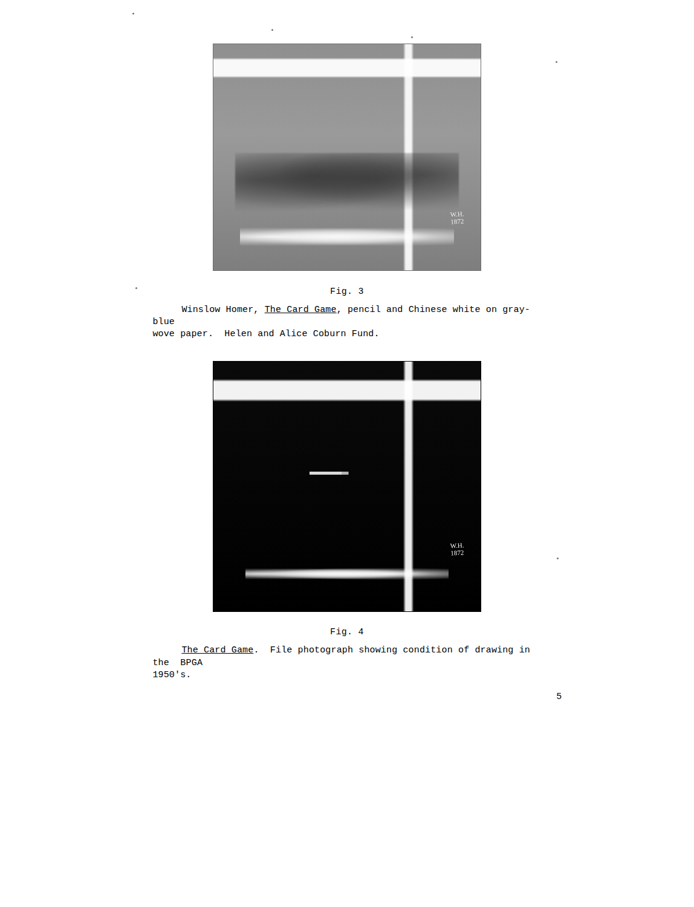W.H.
1872
Fig. 3
Winslow Homer, The Card Game, pencil and Chinese white on gray-blue
wove paper. Helen and Alice Coburn Fund.
W.H.
1872
Fig. 4
The Card Game. File photograph showing condition of drawing in the BPGA 1950's.
5